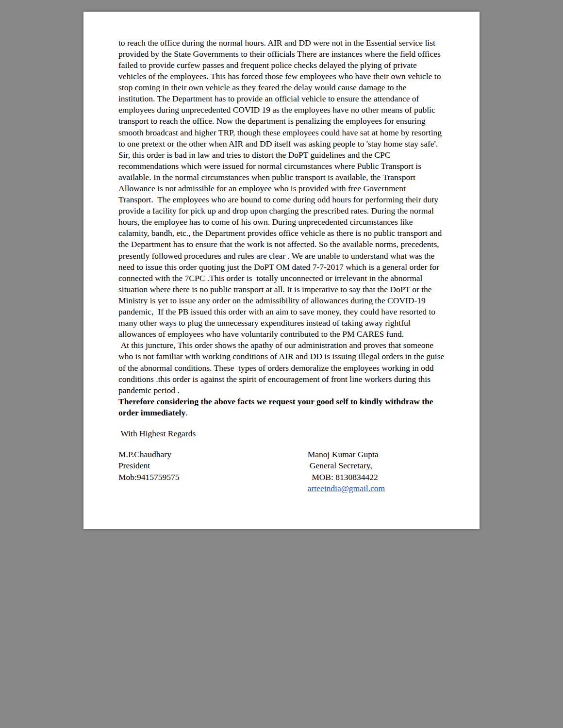to reach the office during the normal hours. AIR and DD were not in the Essential service list provided by the State Governments to their officials There are instances where the field offices failed to provide curfew passes and frequent police checks delayed the plying of private vehicles of the employees. This has forced those few employees who have their own vehicle to stop coming in their own vehicle as they feared the delay would cause damage to the institution. The Department has to provide an official vehicle to ensure the attendance of employees during unprecedented COVID 19 as the employees have no other means of public transport to reach the office. Now the department is penalizing the employees for ensuring smooth broadcast and higher TRP, though these employees could have sat at home by resorting to one pretext or the other when AIR and DD itself was asking people to 'stay home stay safe'.
Sir, this order is bad in law and tries to distort the DoPT guidelines and the CPC recommendations which were issued for normal circumstances where Public Transport is available. In the normal circumstances when public transport is available, the Transport Allowance is not admissible for an employee who is provided with free Government Transport. The employees who are bound to come during odd hours for performing their duty provide a facility for pick up and drop upon charging the prescribed rates. During the normal hours, the employee has to come of his own. During unprecedented circumstances like calamity, bandh, etc., the Department provides office vehicle as there is no public transport and the Department has to ensure that the work is not affected. So the available norms, precedents, presently followed procedures and rules are clear . We are unable to understand what was the need to issue this order quoting just the DoPT OM dated 7-7-2017 which is a general order for connected with the 7CPC .This order is totally unconnected or irrelevant in the abnormal situation where there is no public transport at all. It is imperative to say that the DoPT or the Ministry is yet to issue any order on the admissibility of allowances during the COVID-19 pandemic, If the PB issued this order with an aim to save money, they could have resorted to many other ways to plug the unnecessary expenditures instead of taking away rightful allowances of employees who have voluntarily contributed to the PM CARES fund.
At this juncture, This order shows the apathy of our administration and proves that someone who is not familiar with working conditions of AIR and DD is issuing illegal orders in the guise of the abnormal conditions. These types of orders demoralize the employees working in odd conditions .this order is against the spirit of encouragement of front line workers during this pandemic period .
Therefore considering the above facts we request your good self to kindly withdraw the order immediately.
With Highest Regards
| M.P.Chaudhary | Manoj Kumar Gupta |
| President | General Secretary, |
| Mob:9415759575 | MOB: 8130834422 |
| | arteeindia@gmail.com |